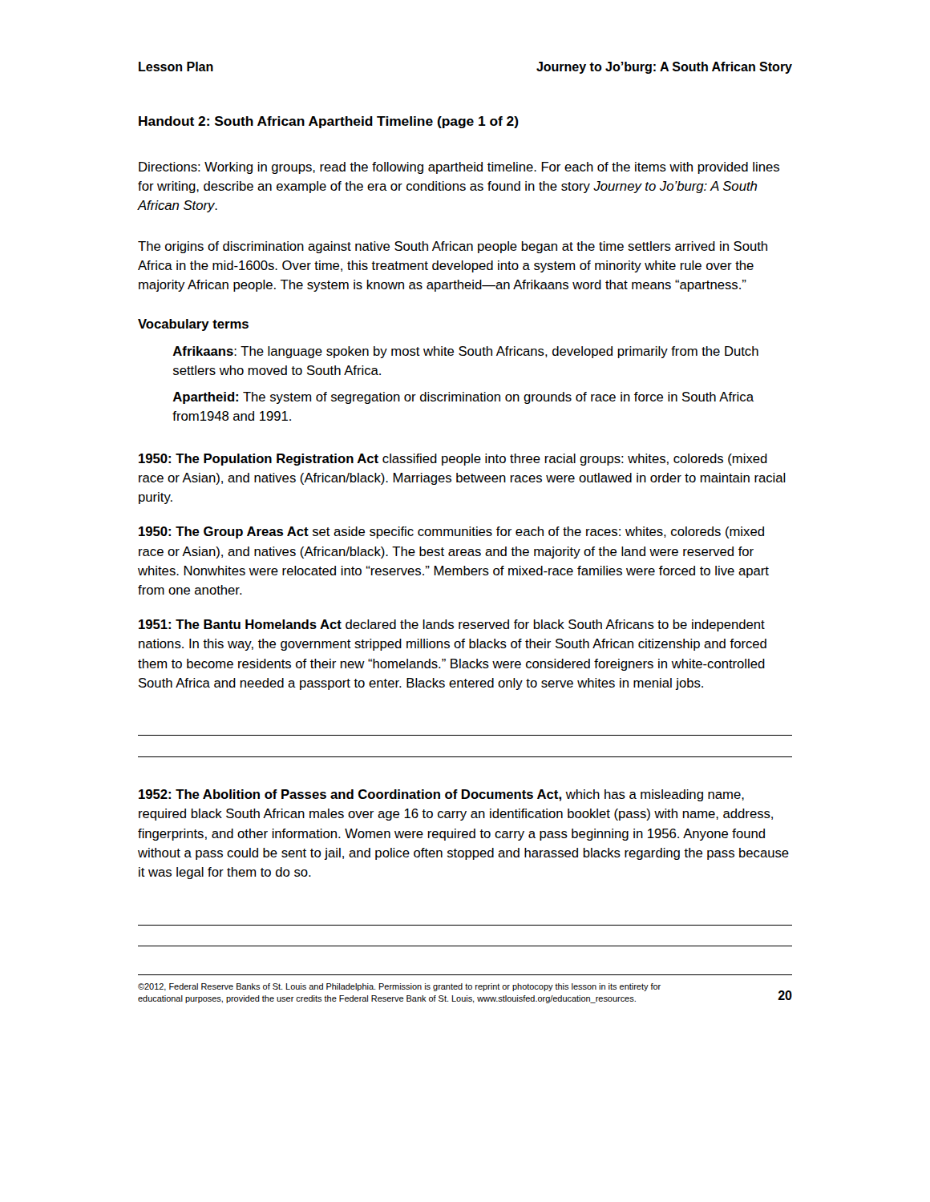Lesson Plan Journey to Jo’burg: A South African Story
Handout 2: South African Apartheid Timeline (page 1 of 2)
Directions: Working in groups, read the following apartheid timeline. For each of the items with provided lines for writing, describe an example of the era or conditions as found in the story Journey to Jo’burg: A South African Story.
The origins of discrimination against native South African people began at the time settlers arrived in South Africa in the mid-1600s. Over time, this treatment developed into a system of minority white rule over the majority African people. The system is known as apartheid—an Afrikaans word that means “apartness.”
Vocabulary terms
Afrikaans
: The language spoken by most white South Africans, developed primarily from the Dutch settlers who moved to South Africa.
Apartheid:
The system of segregation or discrimination on grounds of race in force in South Africa from1948 and 1991.
1950: The Population Registration Act classified people into three racial groups: whites, coloreds (mixed race or Asian), and natives (African/black). Marriages between races were outlawed in order to maintain racial purity.
1950: The Group Areas Act set aside specific communities for each of the races: whites, coloreds (mixed race or Asian), and natives (African/black). The best areas and the majority of the land were reserved for whites. Nonwhites were relocated into “reserves.” Members of mixed-race families were forced to live apart from one another.
1951: The Bantu Homelands Act declared the lands reserved for black South Africans to be independent nations. In this way, the government stripped millions of blacks of their South African citizenship and forced them to become residents of their new “homelands.” Blacks were considered foreigners in white-controlled South Africa and needed a passport to enter. Blacks entered only to serve whites in menial jobs.
1952: The Abolition of Passes and Coordination of Documents Act, which has a misleading name, required black South African males over age 16 to carry an identification booklet (pass) with name, address, fingerprints, and other information. Women were required to carry a pass beginning in 1956. Anyone found without a pass could be sent to jail, and police often stopped and harassed blacks regarding the pass because it was legal for them to do so.
©2012, Federal Reserve Banks of St. Louis and Philadelphia. Permission is granted to reprint or photocopy this lesson in its entirety for educational purposes, provided the user credits the Federal Reserve Bank of St. Louis, www.stlouisfed.org/education_resources.
20